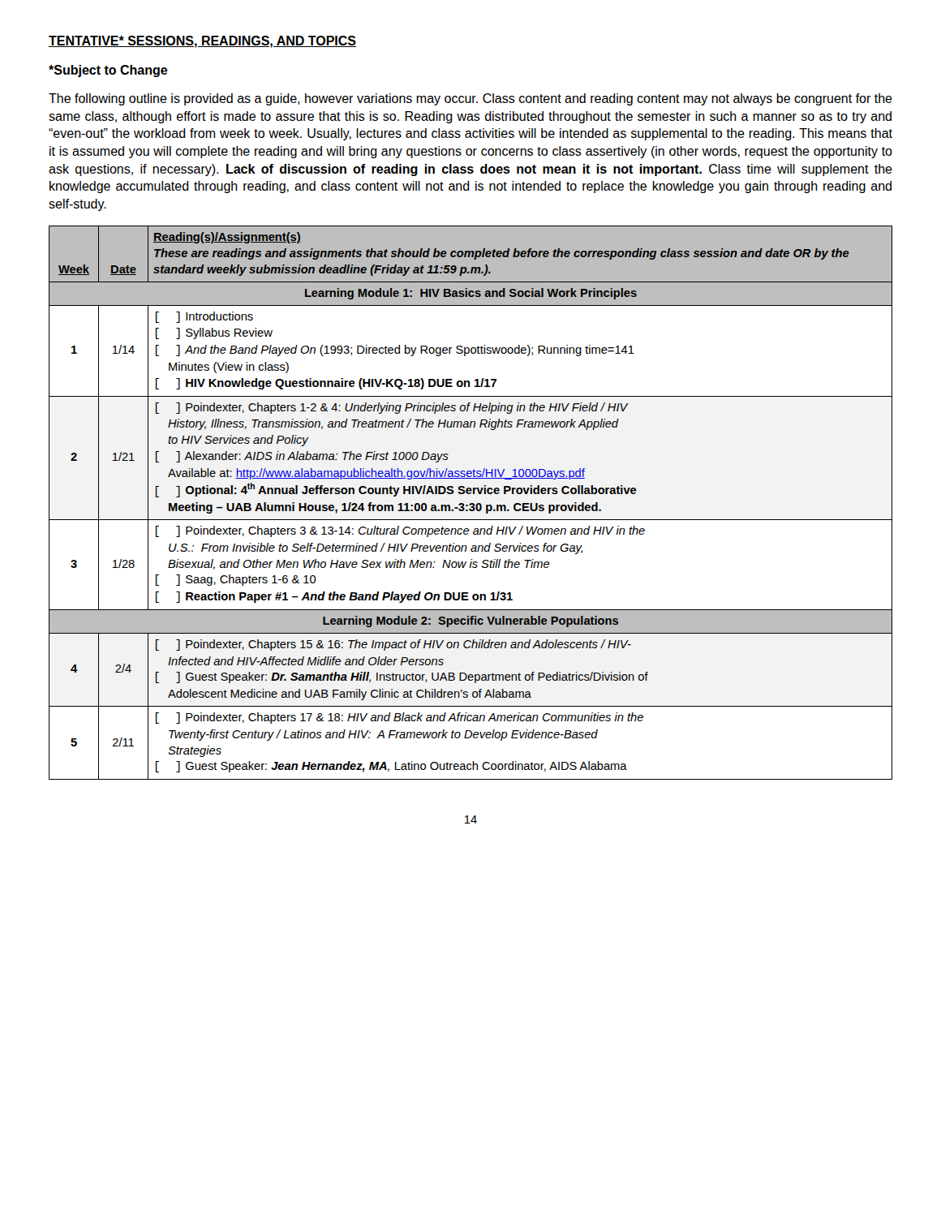TENTATIVE* SESSIONS, READINGS, AND TOPICS
*Subject to Change
The following outline is provided as a guide, however variations may occur. Class content and reading content may not always be congruent for the same class, although effort is made to assure that this is so. Reading was distributed throughout the semester in such a manner so as to try and “even-out” the workload from week to week. Usually, lectures and class activities will be intended as supplemental to the reading. This means that it is assumed you will complete the reading and will bring any questions or concerns to class assertively (in other words, request the opportunity to ask questions, if necessary). Lack of discussion of reading in class does not mean it is not important. Class time will supplement the knowledge accumulated through reading, and class content will not and is not intended to replace the knowledge you gain through reading and self-study.
| Week | Date | Reading(s)/Assignment(s) These are readings and assignments that should be completed before the corresponding class session and date OR by the standard weekly submission deadline (Friday at 11:59 p.m.) . |
| --- | --- | --- |
| Learning Module 1: HIV Basics and Social Work Principles |
| 1 | 1/14 | [ ] Introductions [ ] Syllabus Review [ ] And the Band Played On (1993; Directed by Roger Spottiswoode); Running time=141 Minutes (View in class) [ ] HIV Knowledge Questionnaire (HIV-KQ-18) DUE on 1/17 |
| 2 | 1/21 | [ ] Poindexter, Chapters 1-2 & 4: Underlying Principles of Helping in the HIV Field / HIV History, Illness, Transmission, and Treatment / The Human Rights Framework Applied to HIV Services and Policy [ ] Alexander: AIDS in Alabama: The First 1000 Days Available at: http://www.alabamapublichealth.gov/hiv/assets/HIV_1000Days.pdf [ ] Optional: 4 th Annual Jefferson County HIV/AIDS Service Providers Collaborative Meeting – UAB Alumni House, 1/24 from 11:00 a.m.-3:30 p.m. CEUs provided. |
| 3 | 1/28 | [ ] Poindexter, Chapters 3 & 13-14: Cultural Competence and HIV / Women and HIV in the U.S.: From Invisible to Self-Determined / HIV Prevention and Services for Gay, Bisexual, and Other Men Who Have Sex with Men: Now is Still the Time [ ] Saag, Chapters 1-6 & 10 [ ] Reaction Paper #1 – And the Band Played On DUE on 1/31 |
| Learning Module 2: Specific Vulnerable Populations |
| 4 | 2/4 | [ ] Poindexter, Chapters 15 & 16: The Impact of HIV on Children and Adolescents / HIV- Infected and HIV-Affected Midlife and Older Persons [ ] Guest Speaker: Dr. Samantha Hill , Instructor, UAB Department of Pediatrics/Division of Adolescent Medicine and UAB Family Clinic at Children’s of Alabama |
| 5 | 2/11 | [ ] Poindexter, Chapters 17 & 18: HIV and Black and African American Communities in the Twenty-first Century / Latinos and HIV: A Framework to Develop Evidence-Based Strategies [ ] Guest Speaker: Jean Hernandez, MA , Latino Outreach Coordinator, AIDS Alabama |
14